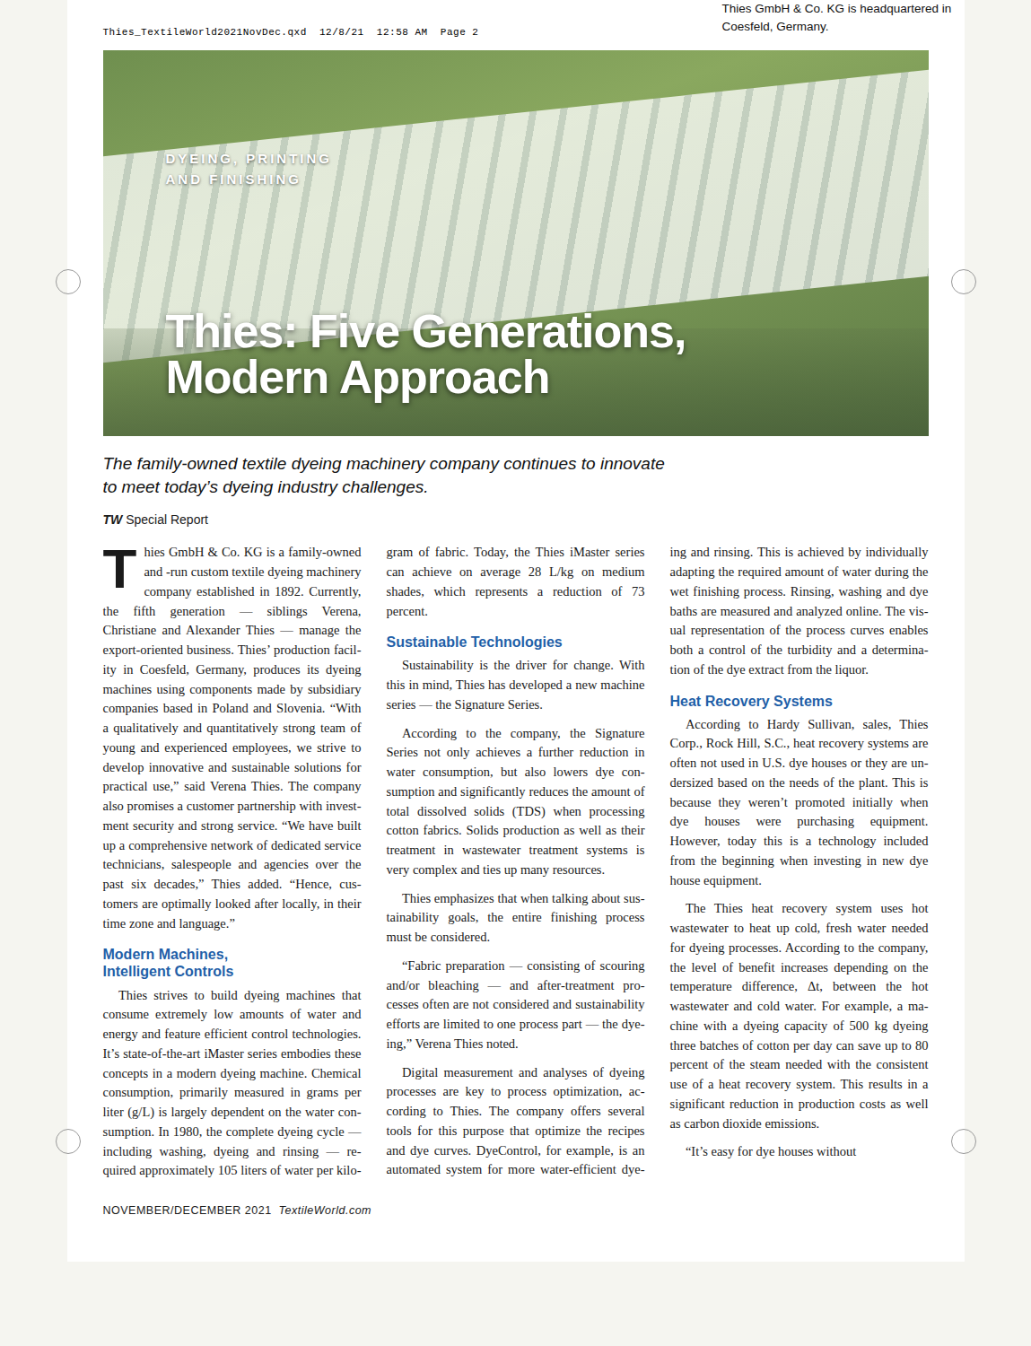Thies_TextileWorld2021NovDec.qxd 12/8/21 12:58 AM Page 2
Thies GmbH & Co. KG is headquartered in Coesfeld, Germany.
Dyeing, Printing
and Finishing
Thies: Five Generations,Modern Approach
The family-owned textile dyeing machinery company continues to innovate to meet today’s dyeing industry challenges.
TW Special Report
Thies GmbH & Co. KG is a family-owned and -run custom textile dyeing machinery company established in 1892. Currently, the fifth generation — siblings Verena, Christiane and Alexander Thies — manage the export-oriented business. Thies’ production facility in Coesfeld, Germany, produces its dyeing machines using components made by subsidiary companies based in Poland and Slovenia. “With a qualitatively and quantitatively strong team of young and experienced employees, we strive to develop innovative and sustainable solutions for practical use,” said Verena Thies. The company also promises a customer partnership with investment security and strong service. “We have built up a comprehensive network of dedicated service technicians, salespeople and agencies over the past six decades,” Thies added. “Hence, customers are optimally looked after locally, in their time zone and language.”
Modern Machines,
Intelligent Controls
Thies strives to build dyeing machines that consume extremely low amounts of water and energy and feature efficient control technologies. It’s state-of-the-art iMaster series embodies these concepts in a modern dyeing machine. Chemical consumption, primarily measured in grams per liter (g/L) is largely dependent on the water consumption. In 1980, the complete dyeing cycle — including washing, dyeing and rinsing — required approximately 105 liters of water per kilogram of fabric. Today, the Thies iMaster series can achieve on average 28 L/kg on medium shades, which represents a reduction of 73 percent.
Sustainable Technologies
Sustainability is the driver for change. With this in mind, Thies has developed a new machine series — the Signature Series.
According to the company, the Signature Series not only achieves a further reduction in water consumption, but also lowers dye consumption and significantly reduces the amount of total dissolved solids (TDS) when processing cotton fabrics. Solids production as well as their treatment in wastewater treatment systems is very complex and ties up many resources.
Thies emphasizes that when talking about sustainability goals, the entire finishing process must be considered.
“Fabric preparation — consisting of scouring and/or bleaching — and after-treatment processes often are not considered and sustainability efforts are limited to one process part — the dyeing,” Verena Thies noted.
Digital measurement and analyses of dyeing processes are key to process optimization, according to Thies. The company offers several tools for this purpose that optimize the recipes and dye curves. DyeControl, for example, is an automated system for more water-efficient dyeing and rinsing. This is achieved by individually adapting the required amount of water during the wet finishing process. Rinsing, washing and dye baths are measured and analyzed online. The visual representation of the process curves enables both a control of the turbidity and a determination of the dye extract from the liquor.
Heat Recovery Systems
According to Hardy Sullivan, sales, Thies Corp., Rock Hill, S.C., heat recovery systems are often not used in U.S. dye houses or they are undersized based on the needs of the plant. This is because they weren’t promoted initially when dye houses were purchasing equipment. However, today this is a technology included from the beginning when investing in new dye house equipment.
The Thies heat recovery system uses hot wastewater to heat up cold, fresh water needed for dyeing processes. According to the company, the level of benefit increases depending on the temperature difference, Δt, between the hot wastewater and cold water. For example, a machine with a dyeing capacity of 500 kg dyeing three batches of cotton per day can save up to 80 percent of the steam needed with the consistent use of a heat recovery system. This results in a significant reduction in production costs as well as carbon dioxide emissions.
“It’s easy for dye houses without
NOVEMBER/DECEMBER 2021 TextileWorld.com